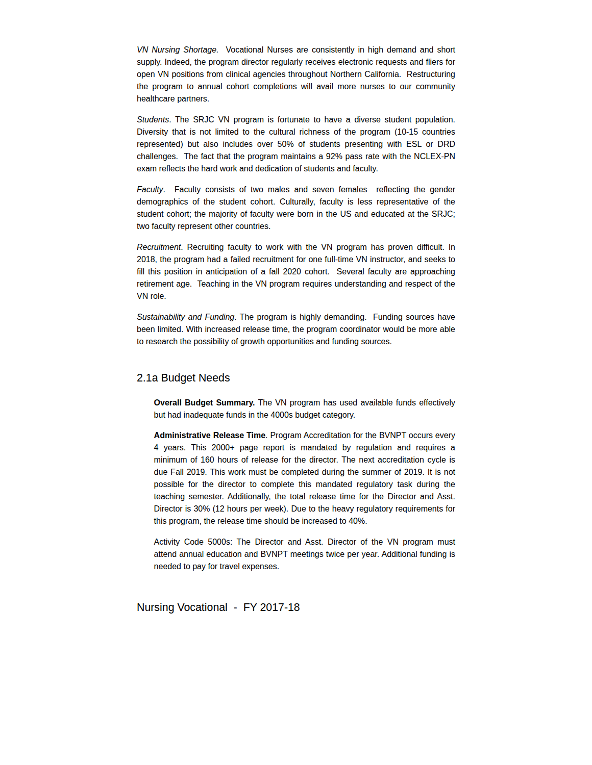VN Nursing Shortage. Vocational Nurses are consistently in high demand and short supply. Indeed, the program director regularly receives electronic requests and fliers for open VN positions from clinical agencies throughout Northern California. Restructuring the program to annual cohort completions will avail more nurses to our community healthcare partners.
Students. The SRJC VN program is fortunate to have a diverse student population. Diversity that is not limited to the cultural richness of the program (10-15 countries represented) but also includes over 50% of students presenting with ESL or DRD challenges. The fact that the program maintains a 92% pass rate with the NCLEX-PN exam reflects the hard work and dedication of students and faculty.
Faculty. Faculty consists of two males and seven females reflecting the gender demographics of the student cohort. Culturally, faculty is less representative of the student cohort; the majority of faculty were born in the US and educated at the SRJC; two faculty represent other countries.
Recruitment. Recruiting faculty to work with the VN program has proven difficult. In 2018, the program had a failed recruitment for one full-time VN instructor, and seeks to fill this position in anticipation of a fall 2020 cohort. Several faculty are approaching retirement age. Teaching in the VN program requires understanding and respect of the VN role.
Sustainability and Funding. The program is highly demanding. Funding sources have been limited. With increased release time, the program coordinator would be more able to research the possibility of growth opportunities and funding sources.
2.1a Budget Needs
Overall Budget Summary. The VN program has used available funds effectively but had inadequate funds in the 4000s budget category.
Administrative Release Time. Program Accreditation for the BVNPT occurs every 4 years. This 2000+ page report is mandated by regulation and requires a minimum of 160 hours of release for the director. The next accreditation cycle is due Fall 2019. This work must be completed during the summer of 2019. It is not possible for the director to complete this mandated regulatory task during the teaching semester. Additionally, the total release time for the Director and Asst. Director is 30% (12 hours per week). Due to the heavy regulatory requirements for this program, the release time should be increased to 40%.
Activity Code 5000s: The Director and Asst. Director of the VN program must attend annual education and BVNPT meetings twice per year. Additional funding is needed to pay for travel expenses.
Nursing Vocational - FY 2017-18